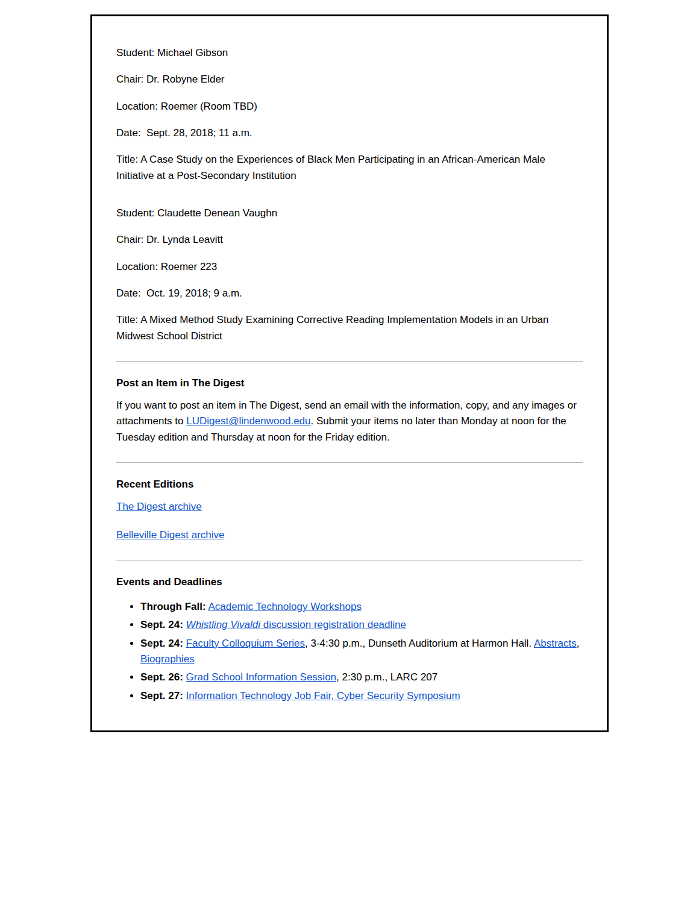Student: Michael Gibson
Chair: Dr. Robyne Elder
Location: Roemer (Room TBD)
Date: Sept. 28, 2018; 11 a.m.
Title: A Case Study on the Experiences of Black Men Participating in an African-American Male Initiative at a Post-Secondary Institution
Student: Claudette Denean Vaughn
Chair: Dr. Lynda Leavitt
Location: Roemer 223
Date: Oct. 19, 2018; 9 a.m.
Title: A Mixed Method Study Examining Corrective Reading Implementation Models in an Urban Midwest School District
Post an Item in The Digest
If you want to post an item in The Digest, send an email with the information, copy, and any images or attachments to LUDigest@lindenwood.edu. Submit your items no later than Monday at noon for the Tuesday edition and Thursday at noon for the Friday edition.
Recent Editions
The Digest archive
Belleville Digest archive
Events and Deadlines
Through Fall: Academic Technology Workshops
Sept. 24: Whistling Vivaldi discussion registration deadline
Sept. 24: Faculty Colloquium Series, 3-4:30 p.m., Dunseth Auditorium at Harmon Hall. Abstracts, Biographies
Sept. 26: Grad School Information Session, 2:30 p.m., LARC 207
Sept. 27: Information Technology Job Fair, Cyber Security Symposium